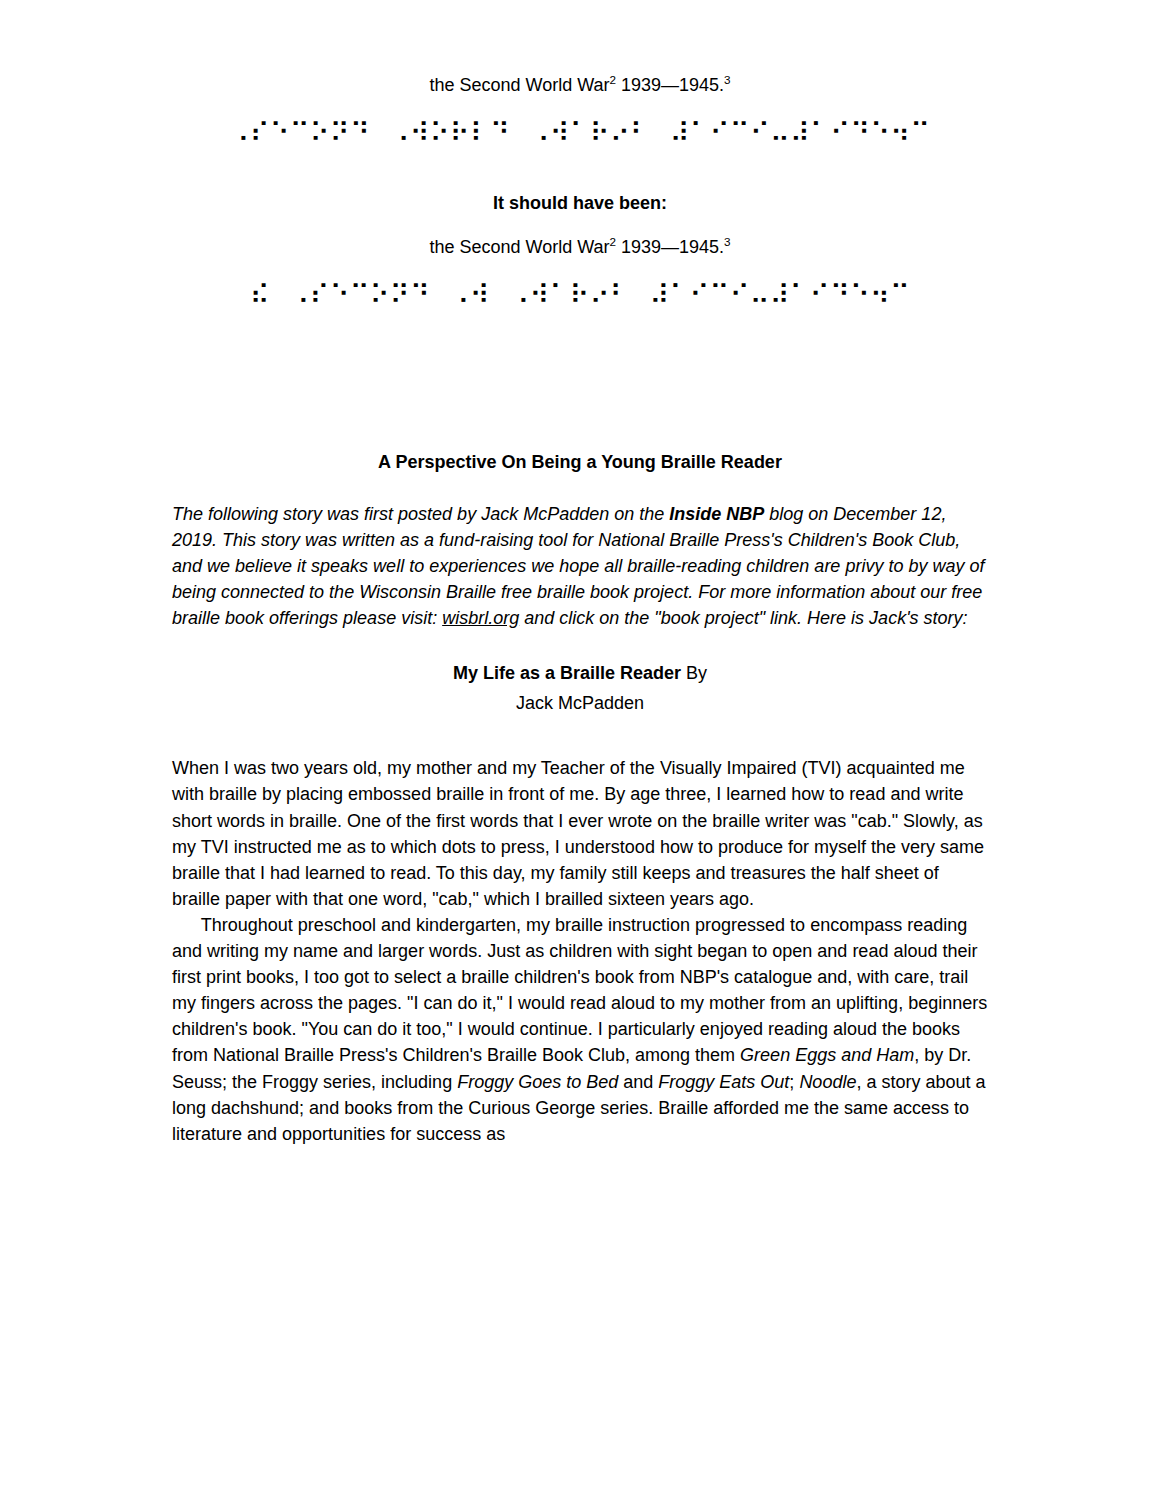the Second World War2 1939—1945.3
⠠⠎⠑⠉⠕⠝⠙ ⠠⠺⠕⠗⠇⠙ ⠠⠺⠁⠗⠔⠃ ⠼⠁⠊⠉⠊⠤⠼⠁⠊⠙⠑⠲⠉
It should have been:
the Second World War2 1939—1945.3
⠮ ⠠⠎⠑⠉⠕⠝⠙ ⠠⠺ ⠠⠺⠁⠗⠔⠃ ⠼⠁⠊⠉⠊⠤⠼⠁⠊⠙⠑⠲⠉
A Perspective On Being a Young Braille Reader
The following story was first posted by Jack McPadden on the Inside NBP blog on December 12, 2019. This story was written as a fund-raising tool for National Braille Press's Children's Book Club, and we believe it speaks well to experiences we hope all braille-reading children are privy to by way of being connected to the Wisconsin Braille free braille book project. For more information about our free braille book offerings please visit: wisbrl.org and click on the "book project" link. Here is Jack's story:
My Life as a Braille Reader By
Jack McPadden
When I was two years old, my mother and my Teacher of the Visually Impaired (TVI) acquainted me with braille by placing embossed braille in front of me. By age three, I learned how to read and write short words in braille. One of the first words that I ever wrote on the braille writer was "cab." Slowly, as my TVI instructed me as to which dots to press, I understood how to produce for myself the very same braille that I had learned to read. To this day, my family still keeps and treasures the half sheet of braille paper with that one word, "cab," which I brailled sixteen years ago.
Throughout preschool and kindergarten, my braille instruction progressed to encompass reading and writing my name and larger words. Just as children with sight began to open and read aloud their first print books, I too got to select a braille children's book from NBP's catalogue and, with care, trail my fingers across the pages. "I can do it," I would read aloud to my mother from an uplifting, beginners children's book. "You can do it too," I would continue. I particularly enjoyed reading aloud the books from National Braille Press's Children's Braille Book Club, among them Green Eggs and Ham, by Dr. Seuss; the Froggy series, including Froggy Goes to Bed and Froggy Eats Out; Noodle, a story about a long dachshund; and books from the Curious George series. Braille afforded me the same access to literature and opportunities for success as